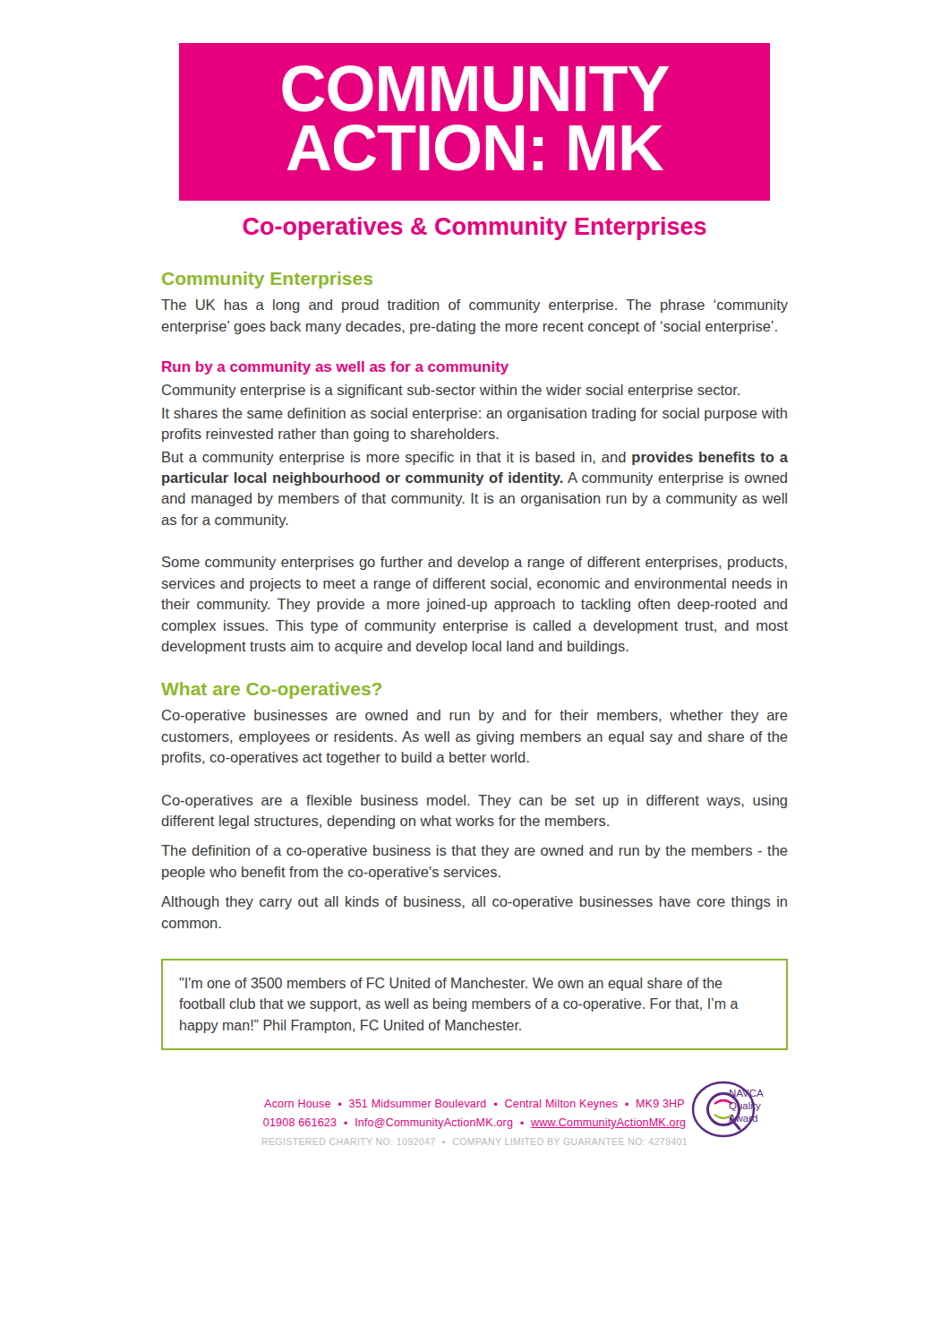Community
Action: MK
Co-operatives & Community Enterprises
Community Enterprises
The UK has a long and proud tradition of community enterprise. The phrase ‘community enterprise’ goes back many decades, pre-dating the more recent concept of ‘social enterprise’.
Run by a community as well as for a community
Community enterprise is a significant sub-sector within the wider social enterprise sector.
It shares the same definition as social enterprise: an organisation trading for social purpose with profits reinvested rather than going to shareholders.
But a community enterprise is more specific in that it is based in, and provides benefits to a particular local neighbourhood or community of identity. A community enterprise is owned and managed by members of that community. It is an organisation run by a community as well as for a community.
Some community enterprises go further and develop a range of different enterprises, products, services and projects to meet a range of different social, economic and environmental needs in their community. They provide a more joined-up approach to tackling often deep-rooted and complex issues. This type of community enterprise is called a development trust, and most development trusts aim to acquire and develop local land and buildings.
What are Co-operatives?
Co-operative businesses are owned and run by and for their members, whether they are customers, employees or residents. As well as giving members an equal say and share of the profits, co-operatives act together to build a better world.
Co-operatives are a flexible business model. They can be set up in different ways, using different legal structures, depending on what works for the members.
The definition of a co-operative business is that they are owned and run by the members - the people who benefit from the co-operative's services.
Although they carry out all kinds of business, all co-operative businesses have core things in common.
"I'm one of 3500 members of FC United of Manchester. We own an equal share of the football club that we support, as well as being members of a co-operative. For that, I’m a happy man!” Phil Frampton, FC United of Manchester.
Acorn House ▪ 351 Midsummer Boulevard ▪ Central Milton Keynes ▪ MK9 3HP
01908 661623 ▪ Info@CommunityActionMK.org ▪ www.CommunityActionMK.org
REGISTERED CHARITY NO: 1092047 ▪ COMPANY LIMITED BY GUARANTEE NO: 4279401
NAVCA
Quality
Award